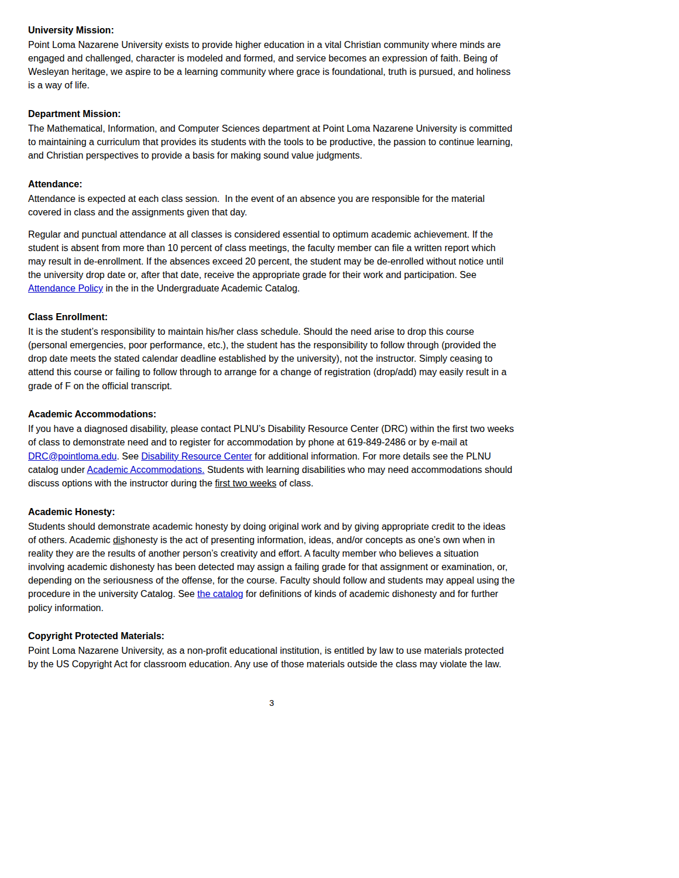University Mission:
Point Loma Nazarene University exists to provide higher education in a vital Christian community where minds are engaged and challenged, character is modeled and formed, and service becomes an expression of faith. Being of Wesleyan heritage, we aspire to be a learning community where grace is foundational, truth is pursued, and holiness is a way of life.
Department Mission:
The Mathematical, Information, and Computer Sciences department at Point Loma Nazarene University is committed to maintaining a curriculum that provides its students with the tools to be productive, the passion to continue learning, and Christian perspectives to provide a basis for making sound value judgments.
Attendance:
Attendance is expected at each class session. In the event of an absence you are responsible for the material covered in class and the assignments given that day.
Regular and punctual attendance at all classes is considered essential to optimum academic achievement. If the student is absent from more than 10 percent of class meetings, the faculty member can file a written report which may result in de-enrollment. If the absences exceed 20 percent, the student may be de-enrolled without notice until the university drop date or, after that date, receive the appropriate grade for their work and participation. See Attendance Policy in the in the Undergraduate Academic Catalog.
Class Enrollment:
It is the student’s responsibility to maintain his/her class schedule. Should the need arise to drop this course (personal emergencies, poor performance, etc.), the student has the responsibility to follow through (provided the drop date meets the stated calendar deadline established by the university), not the instructor. Simply ceasing to attend this course or failing to follow through to arrange for a change of registration (drop/add) may easily result in a grade of F on the official transcript.
Academic Accommodations:
If you have a diagnosed disability, please contact PLNU’s Disability Resource Center (DRC) within the first two weeks of class to demonstrate need and to register for accommodation by phone at 619-849-2486 or by e-mail at DRC@pointloma.edu. See Disability Resource Center for additional information. For more details see the PLNU catalog under Academic Accommodations. Students with learning disabilities who may need accommodations should discuss options with the instructor during the first two weeks of class.
Academic Honesty:
Students should demonstrate academic honesty by doing original work and by giving appropriate credit to the ideas of others. Academic dishonesty is the act of presenting information, ideas, and/or concepts as one’s own when in reality they are the results of another person’s creativity and effort. A faculty member who believes a situation involving academic dishonesty has been detected may assign a failing grade for that assignment or examination, or, depending on the seriousness of the offense, for the course. Faculty should follow and students may appeal using the procedure in the university Catalog. See the catalog for definitions of kinds of academic dishonesty and for further policy information.
Copyright Protected Materials:
Point Loma Nazarene University, as a non-profit educational institution, is entitled by law to use materials protected by the US Copyright Act for classroom education. Any use of those materials outside the class may violate the law.
3